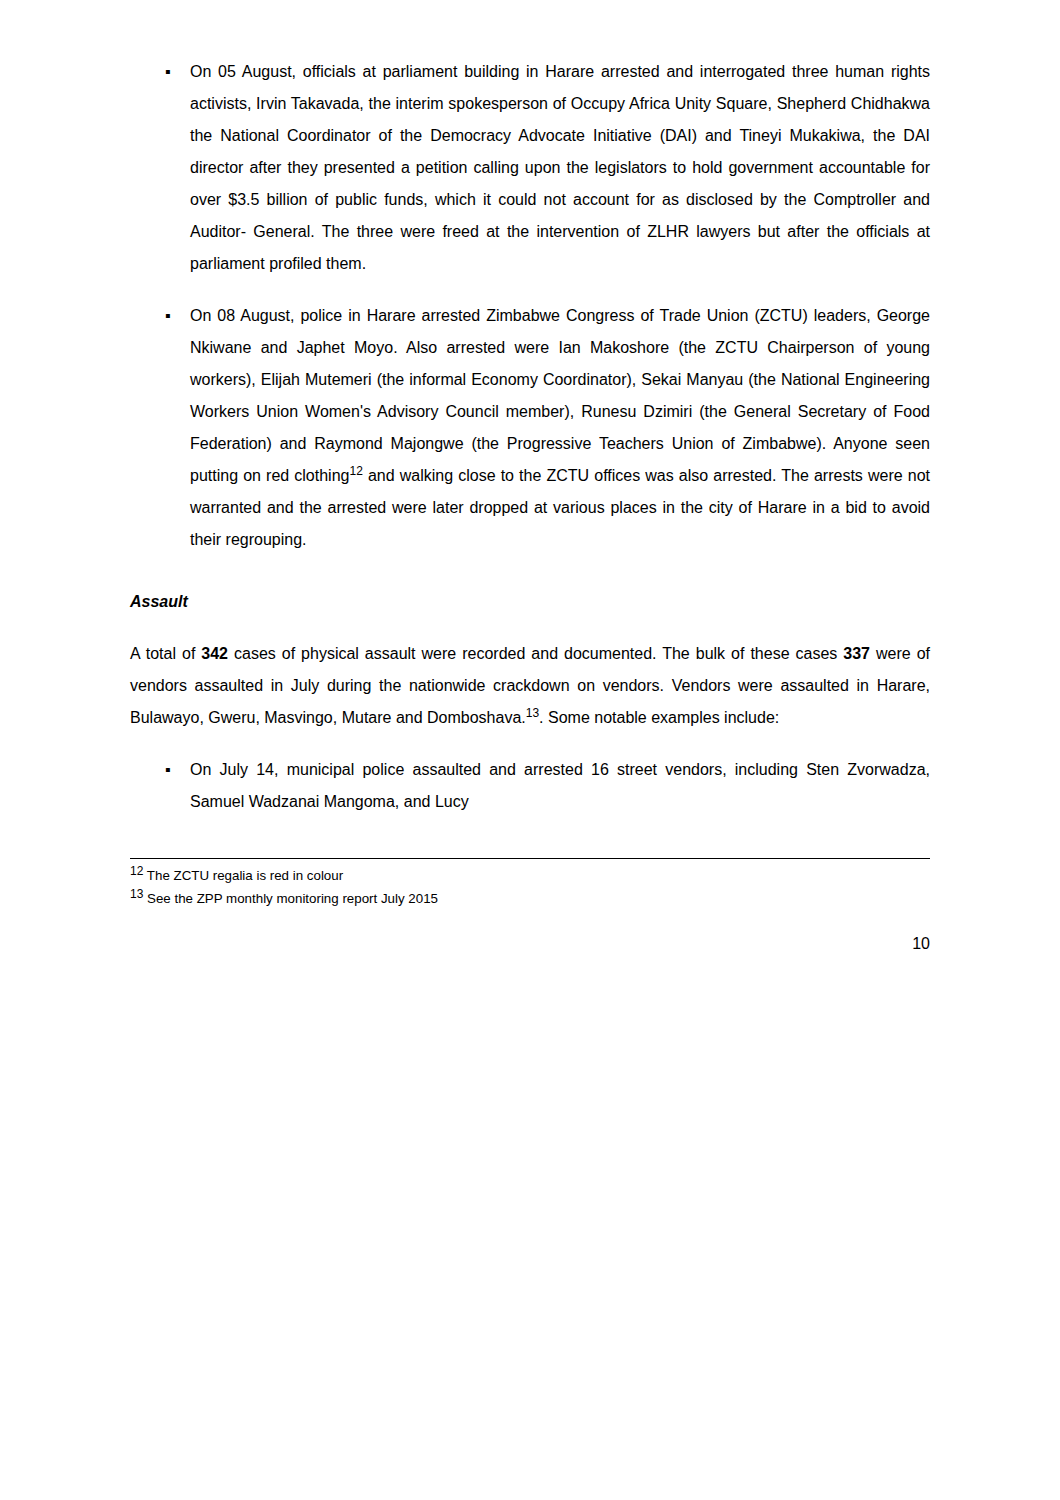On 05 August, officials at parliament building in Harare arrested and interrogated three human rights activists, Irvin Takavada, the interim spokesperson of Occupy Africa Unity Square, Shepherd Chidhakwa the National Coordinator of the Democracy Advocate Initiative (DAI) and Tineyi Mukakiwa, the DAI director after they presented a petition calling upon the legislators to hold government accountable for over $3.5 billion of public funds, which it could not account for as disclosed by the Comptroller and Auditor- General. The three were freed at the intervention of ZLHR lawyers but after the officials at parliament profiled them.
On 08 August, police in Harare arrested Zimbabwe Congress of Trade Union (ZCTU) leaders, George Nkiwane and Japhet Moyo. Also arrested were Ian Makoshore (the ZCTU Chairperson of young workers), Elijah Mutemeri (the informal Economy Coordinator), Sekai Manyau (the National Engineering Workers Union Women's Advisory Council member), Runesu Dzimiri (the General Secretary of Food Federation) and Raymond Majongwe (the Progressive Teachers Union of Zimbabwe). Anyone seen putting on red clothing12 and walking close to the ZCTU offices was also arrested. The arrests were not warranted and the arrested were later dropped at various places in the city of Harare in a bid to avoid their regrouping.
Assault
A total of 342 cases of physical assault were recorded and documented. The bulk of these cases 337 were of vendors assaulted in July during the nationwide crackdown on vendors. Vendors were assaulted in Harare, Bulawayo, Gweru, Masvingo, Mutare and Domboshava.13. Some notable examples include:
On July 14, municipal police assaulted and arrested 16 street vendors, including Sten Zvorwadza, Samuel Wadzanai Mangoma, and Lucy
12 The ZCTU regalia is red in colour
13 See the ZPP monthly monitoring report July 2015
10